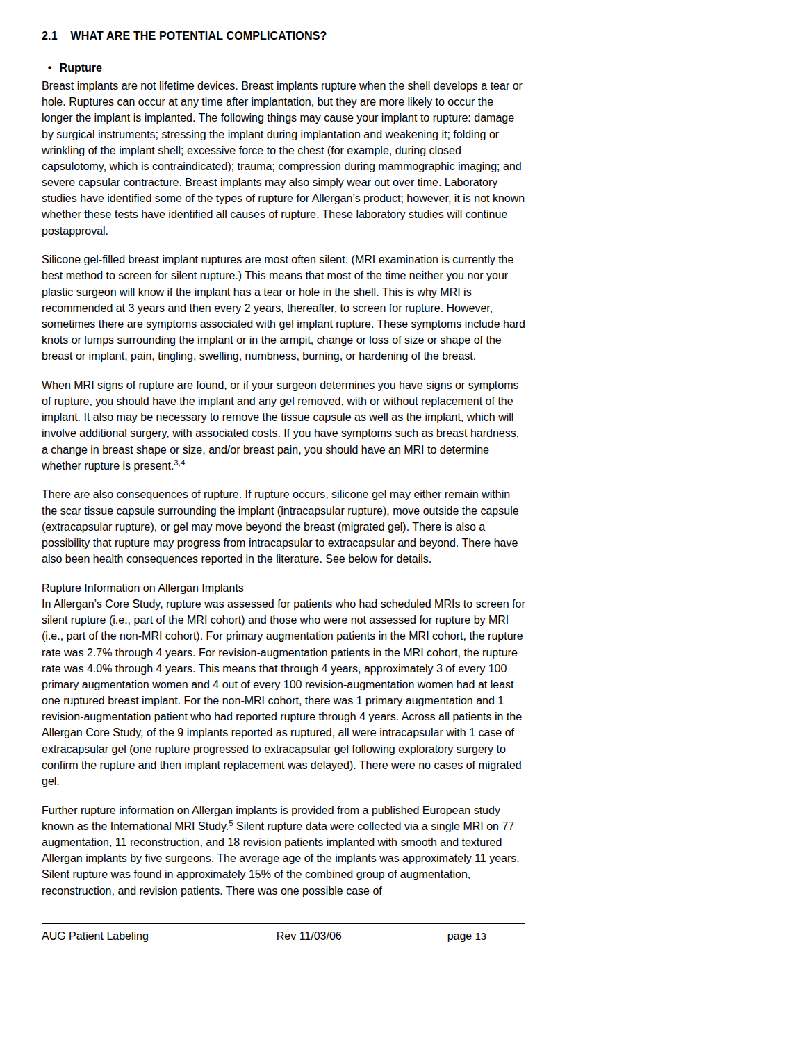2.1 WHAT ARE THE POTENTIAL COMPLICATIONS?
Rupture
Breast implants are not lifetime devices. Breast implants rupture when the shell develops a tear or hole. Ruptures can occur at any time after implantation, but they are more likely to occur the longer the implant is implanted. The following things may cause your implant to rupture: damage by surgical instruments; stressing the implant during implantation and weakening it; folding or wrinkling of the implant shell; excessive force to the chest (for example, during closed capsulotomy, which is contraindicated); trauma; compression during mammographic imaging; and severe capsular contracture. Breast implants may also simply wear out over time. Laboratory studies have identified some of the types of rupture for Allergan’s product; however, it is not known whether these tests have identified all causes of rupture. These laboratory studies will continue postapproval.
Silicone gel-filled breast implant ruptures are most often silent. (MRI examination is currently the best method to screen for silent rupture.) This means that most of the time neither you nor your plastic surgeon will know if the implant has a tear or hole in the shell. This is why MRI is recommended at 3 years and then every 2 years, thereafter, to screen for rupture. However, sometimes there are symptoms associated with gel implant rupture. These symptoms include hard knots or lumps surrounding the implant or in the armpit, change or loss of size or shape of the breast or implant, pain, tingling, swelling, numbness, burning, or hardening of the breast.
When MRI signs of rupture are found, or if your surgeon determines you have signs or symptoms of rupture, you should have the implant and any gel removed, with or without replacement of the implant. It also may be necessary to remove the tissue capsule as well as the implant, which will involve additional surgery, with associated costs. If you have symptoms such as breast hardness, a change in breast shape or size, and/or breast pain, you should have an MRI to determine whether rupture is present.3,4
There are also consequences of rupture. If rupture occurs, silicone gel may either remain within the scar tissue capsule surrounding the implant (intracapsular rupture), move outside the capsule (extracapsular rupture), or gel may move beyond the breast (migrated gel). There is also a possibility that rupture may progress from intracapsular to extracapsular and beyond. There have also been health consequences reported in the literature. See below for details.
Rupture Information on Allergan Implants
In Allergan’s Core Study, rupture was assessed for patients who had scheduled MRIs to screen for silent rupture (i.e., part of the MRI cohort) and those who were not assessed for rupture by MRI (i.e., part of the non-MRI cohort). For primary augmentation patients in the MRI cohort, the rupture rate was 2.7% through 4 years. For revision-augmentation patients in the MRI cohort, the rupture rate was 4.0% through 4 years. This means that through 4 years, approximately 3 of every 100 primary augmentation women and 4 out of every 100 revision-augmentation women had at least one ruptured breast implant. For the non-MRI cohort, there was 1 primary augmentation and 1 revision-augmentation patient who had reported rupture through 4 years. Across all patients in the Allergan Core Study, of the 9 implants reported as ruptured, all were intracapsular with 1 case of extracapsular gel (one rupture progressed to extracapsular gel following exploratory surgery to confirm the rupture and then implant replacement was delayed). There were no cases of migrated gel.
Further rupture information on Allergan implants is provided from a published European study known as the International MRI Study.5 Silent rupture data were collected via a single MRI on 77 augmentation, 11 reconstruction, and 18 revision patients implanted with smooth and textured Allergan implants by five surgeons. The average age of the implants was approximately 11 years. Silent rupture was found in approximately 15% of the combined group of augmentation, reconstruction, and revision patients. There was one possible case of
AUG Patient Labeling
Rev 11/03/06
page 13